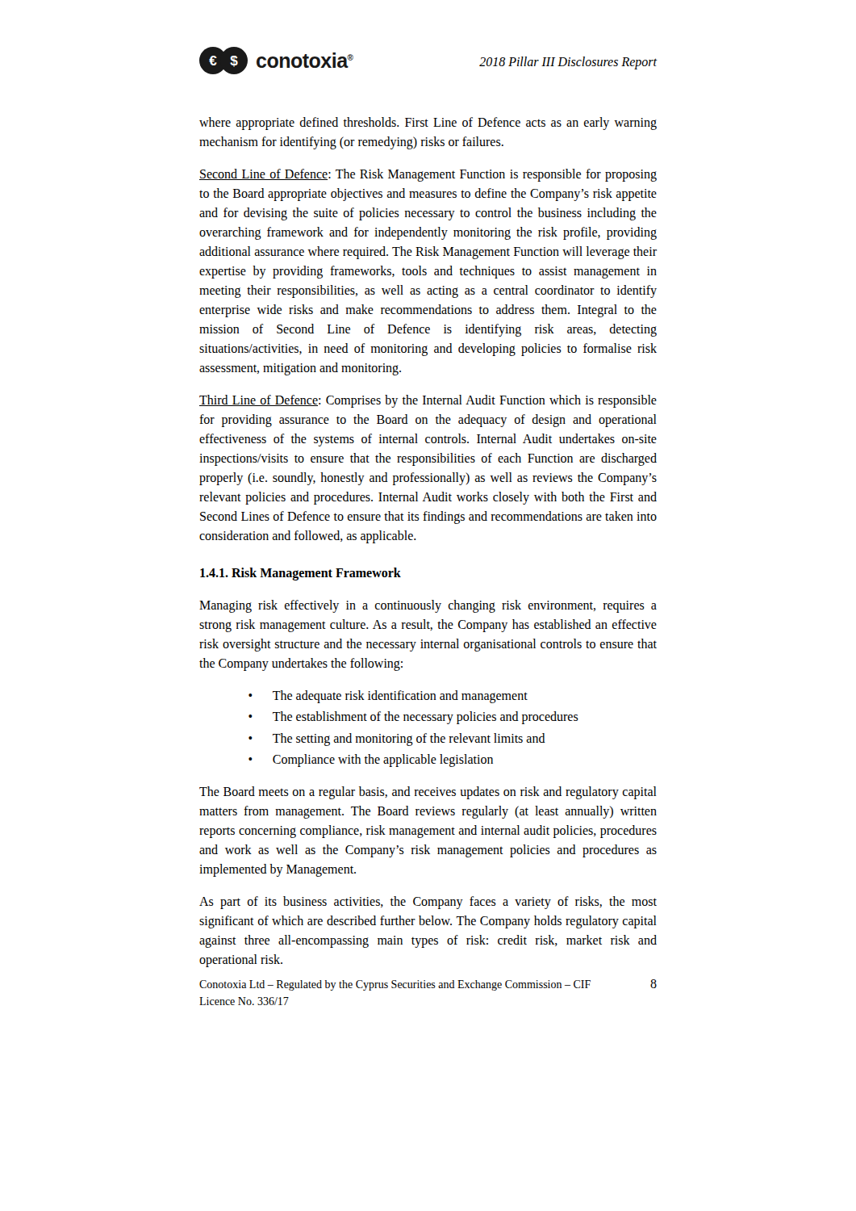€
$
conotoxia®
2018 Pillar III Disclosures Report
where appropriate defined thresholds. First Line of Defence acts as an early warning mechanism for identifying (or remedying) risks or failures.
Second Line of Defence: The Risk Management Function is responsible for proposing to the Board appropriate objectives and measures to define the Company’s risk appetite and for devising the suite of policies necessary to control the business including the overarching framework and for independently monitoring the risk profile, providing additional assurance where required. The Risk Management Function will leverage their expertise by providing frameworks, tools and techniques to assist management in meeting their responsibilities, as well as acting as a central coordinator to identify enterprise wide risks and make recommendations to address them. Integral to the mission of Second Line of Defence is identifying risk areas, detecting situations/activities, in need of monitoring and developing policies to formalise risk assessment, mitigation and monitoring.
Third Line of Defence: Comprises by the Internal Audit Function which is responsible for providing assurance to the Board on the adequacy of design and operational effectiveness of the systems of internal controls. Internal Audit undertakes on-site inspections/visits to ensure that the responsibilities of each Function are discharged properly (i.e. soundly, honestly and professionally) as well as reviews the Company’s relevant policies and procedures. Internal Audit works closely with both the First and Second Lines of Defence to ensure that its findings and recommendations are taken into consideration and followed, as applicable.
1.4.1. Risk Management Framework
Managing risk effectively in a continuously changing risk environment, requires a strong risk management culture. As a result, the Company has established an effective risk oversight structure and the necessary internal organisational controls to ensure that the Company undertakes the following:
The adequate risk identification and management
The establishment of the necessary policies and procedures
The setting and monitoring of the relevant limits and
Compliance with the applicable legislation
The Board meets on a regular basis, and receives updates on risk and regulatory capital matters from management. The Board reviews regularly (at least annually) written reports concerning compliance, risk management and internal audit policies, procedures and work as well as the Company’s risk management policies and procedures as implemented by Management.
As part of its business activities, the Company faces a variety of risks, the most significant of which are described further below. The Company holds regulatory capital against three all-encompassing main types of risk: credit risk, market risk and operational risk.
Conotoxia Ltd – Regulated by the Cyprus Securities and Exchange Commission – CIF Licence No. 336/17
8